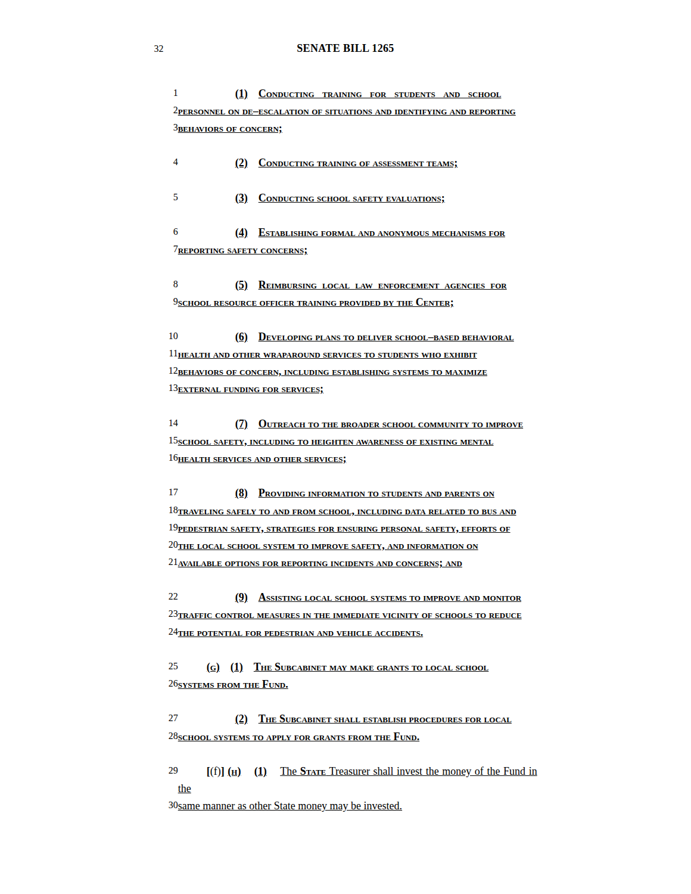32
SENATE BILL 1265
| 1 | (1) Conducting training for students and school |
| 2 | personnel on de–escalation of situations and identifying and reporting |
| 3 | behaviors of concern; |
| 4 | (2) Conducting training of assessment teams; |
| 5 | (3) Conducting school safety evaluations; |
| 6 | (4) Establishing formal and anonymous mechanisms for |
| 7 | reporting safety concerns; |
| 8 | (5) Reimbursing local law enforcement agencies for |
| 9 | school resource officer training provided by the Center; |
| 10 | (6) Developing plans to deliver school–based behavioral |
| 11 | health and other wraparound services to students who exhibit |
| 12 | behaviors of concern, including establishing systems to maximize |
| 13 | external funding for services; |
| 14 | (7) Outreach to the broader school community to improve |
| 15 | school safety, including to heighten awareness of existing mental |
| 16 | health services and other services; |
| 17 | (8) Providing information to students and parents on |
| 18 | traveling safely to and from school, including data related to bus and |
| 19 | pedestrian safety, strategies for ensuring personal safety, efforts of |
| 20 | the local school system to improve safety, and information on |
| 21 | available options for reporting incidents and concerns; and |
| 22 | (9) Assisting local school systems to improve and monitor |
| 23 | traffic control measures in the immediate vicinity of schools to reduce |
| 24 | the potential for pedestrian and vehicle accidents. |
| 25 | (g) (1) The Subcabinet may make grants to local school |
| 26 | systems from the Fund. |
| 27 | (2) The Subcabinet shall establish procedures for local |
| 28 | school systems to apply for grants from the Fund. |
| 29 | [ (f) ] (h) (1) The State Treasurer shall invest the money of the Fund in the |
| 30 | same manner as other State money may be invested. |